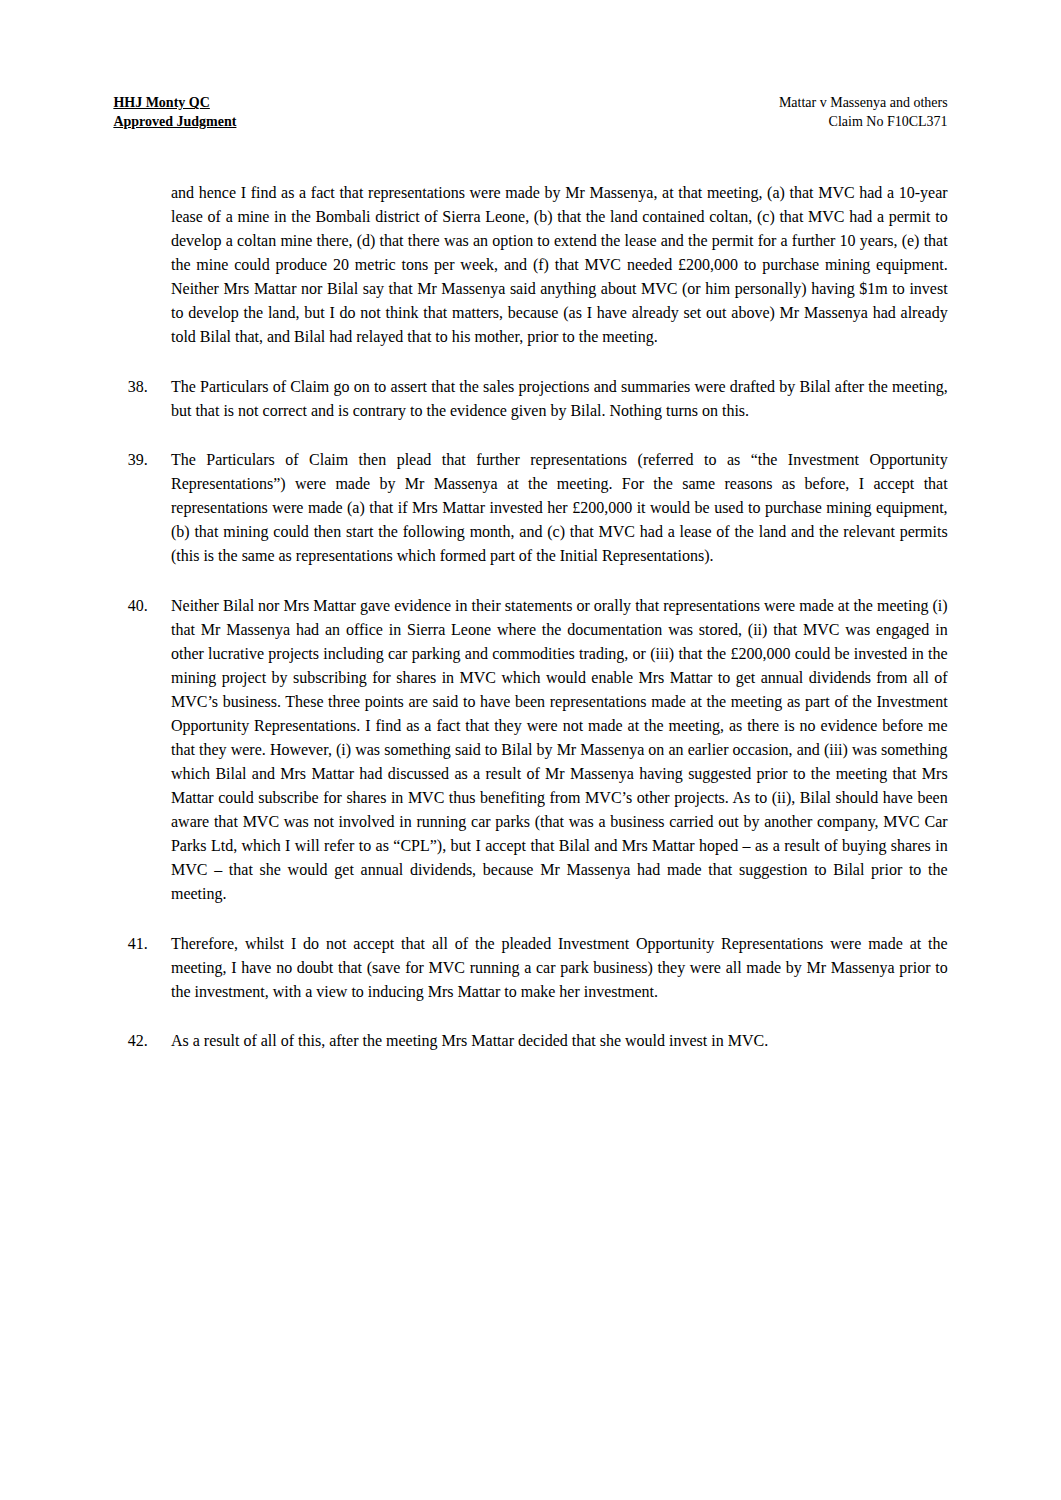HHJ Monty QC
Approved Judgment
Mattar v Massenya and others
Claim No F10CL371
and hence I find as a fact that representations were made by Mr Massenya, at that meeting, (a) that MVC had a 10-year lease of a mine in the Bombali district of Sierra Leone, (b) that the land contained coltan, (c) that MVC had a permit to develop a coltan mine there, (d) that there was an option to extend the lease and the permit for a further 10 years, (e) that the mine could produce 20 metric tons per week, and (f) that MVC needed £200,000 to purchase mining equipment. Neither Mrs Mattar nor Bilal say that Mr Massenya said anything about MVC (or him personally) having $1m to invest to develop the land, but I do not think that matters, because (as I have already set out above) Mr Massenya had already told Bilal that, and Bilal had relayed that to his mother, prior to the meeting.
The Particulars of Claim go on to assert that the sales projections and summaries were drafted by Bilal after the meeting, but that is not correct and is contrary to the evidence given by Bilal. Nothing turns on this.
The Particulars of Claim then plead that further representations (referred to as “the Investment Opportunity Representations”) were made by Mr Massenya at the meeting. For the same reasons as before, I accept that representations were made (a) that if Mrs Mattar invested her £200,000 it would be used to purchase mining equipment, (b) that mining could then start the following month, and (c) that MVC had a lease of the land and the relevant permits (this is the same as representations which formed part of the Initial Representations).
Neither Bilal nor Mrs Mattar gave evidence in their statements or orally that representations were made at the meeting (i) that Mr Massenya had an office in Sierra Leone where the documentation was stored, (ii) that MVC was engaged in other lucrative projects including car parking and commodities trading, or (iii) that the £200,000 could be invested in the mining project by subscribing for shares in MVC which would enable Mrs Mattar to get annual dividends from all of MVC’s business. These three points are said to have been representations made at the meeting as part of the Investment Opportunity Representations. I find as a fact that they were not made at the meeting, as there is no evidence before me that they were. However, (i) was something said to Bilal by Mr Massenya on an earlier occasion, and (iii) was something which Bilal and Mrs Mattar had discussed as a result of Mr Massenya having suggested prior to the meeting that Mrs Mattar could subscribe for shares in MVC thus benefiting from MVC’s other projects. As to (ii), Bilal should have been aware that MVC was not involved in running car parks (that was a business carried out by another company, MVC Car Parks Ltd, which I will refer to as “CPL”), but I accept that Bilal and Mrs Mattar hoped – as a result of buying shares in MVC – that she would get annual dividends, because Mr Massenya had made that suggestion to Bilal prior to the meeting.
Therefore, whilst I do not accept that all of the pleaded Investment Opportunity Representations were made at the meeting, I have no doubt that (save for MVC running a car park business) they were all made by Mr Massenya prior to the investment, with a view to inducing Mrs Mattar to make her investment.
As a result of all of this, after the meeting Mrs Mattar decided that she would invest in MVC.